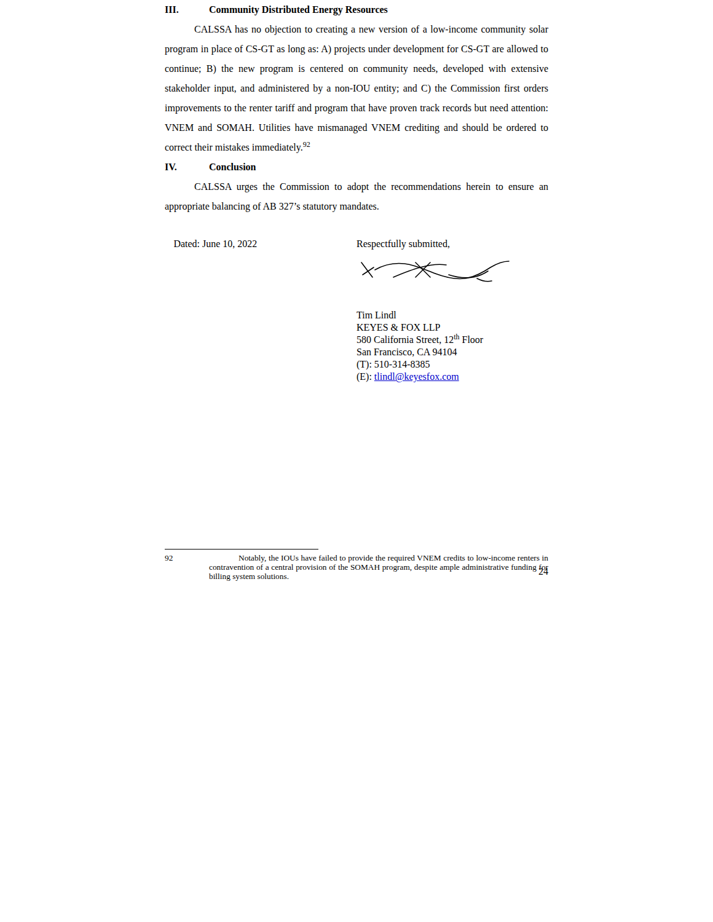III. Community Distributed Energy Resources
CALSSA has no objection to creating a new version of a low-income community solar program in place of CS-GT as long as: A) projects under development for CS-GT are allowed to continue; B) the new program is centered on community needs, developed with extensive stakeholder input, and administered by a non-IOU entity; and C) the Commission first orders improvements to the renter tariff and program that have proven track records but need attention: VNEM and SOMAH. Utilities have mismanaged VNEM crediting and should be ordered to correct their mistakes immediately.92
IV. Conclusion
CALSSA urges the Commission to adopt the recommendations herein to ensure an appropriate balancing of AB 327’s statutory mandates.
Dated: June 10, 2022
Respectfully submitted,
Tim Lindl
KEYES & FOX LLP
580 California Street, 12th Floor
San Francisco, CA 94104
(T): 510-314-8385
(E): tlindl@keyesfox.com
92
Notably, the IOUs have failed to provide the required VNEM credits to low-income renters in contravention of a central provision of the SOMAH program, despite ample administrative funding for billing system solutions.
24